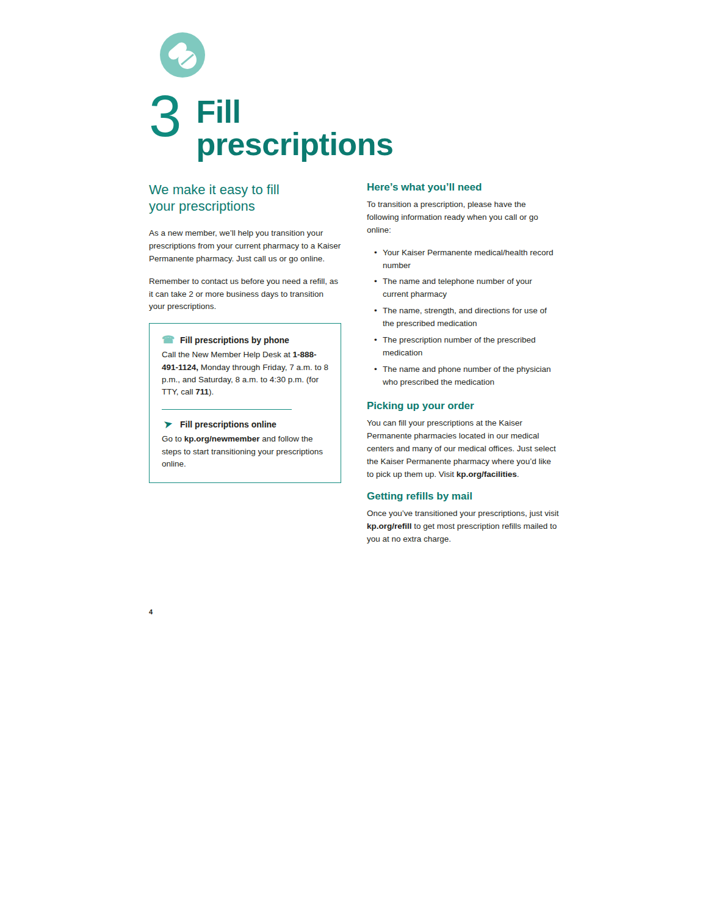3
Fill
prescriptions
We make it easy to fill
your prescriptions
As a new member, we’ll help you transition your prescriptions from your current pharmacy to a Kaiser Permanente pharmacy. Just call us or go online.
Remember to contact us before you need a refill, as it can take 2 or more business days to transition your prescriptions.
☎ Fill prescriptions by phone
Call the New Member Help Desk at 1-888-491-1124, Monday through Friday, 7 a.m. to 8 p.m., and Saturday, 8 a.m. to 4:30 p.m. (for TTY, call 711).
➤ Fill prescriptions online
Go to kp.org/newmember and follow the steps to start transitioning your prescriptions online.
Here’s what you’ll need
To transition a prescription, please have the following information ready when you call or go online:
Your Kaiser Permanente medical/health record number
The name and telephone number of your current pharmacy
The name, strength, and directions for use of the prescribed medication
The prescription number of the prescribed medication
The name and phone number of the physician who prescribed the medication
Picking up your order
You can fill your prescriptions at the Kaiser Permanente pharmacies located in our medical centers and many of our medical offices. Just select the Kaiser Permanente pharmacy where you’d like to pick up them up. Visit kp.org/facilities.
Getting refills by mail
Once you’ve transitioned your prescriptions, just visit kp.org/refill to get most prescription refills mailed to you at no extra charge.
4